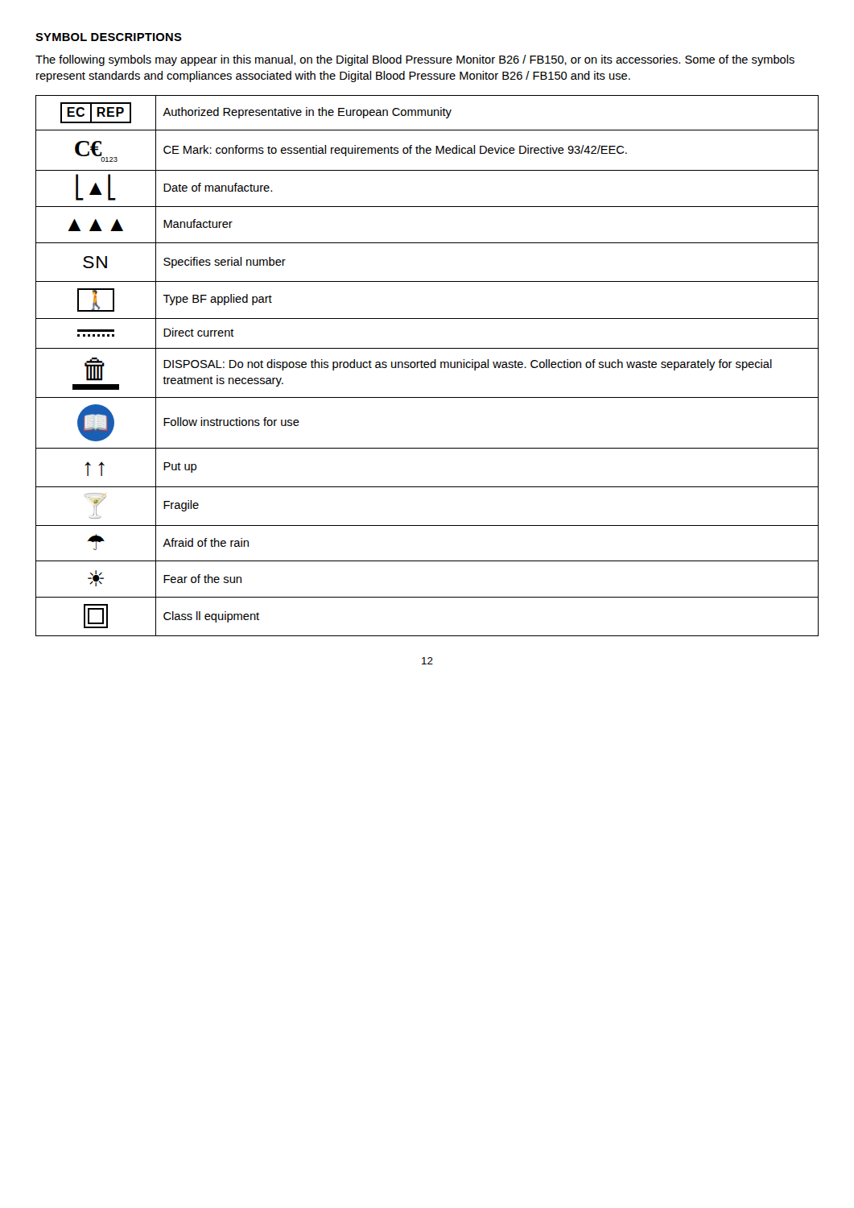SYMBOL DESCRIPTIONS
The following symbols may appear in this manual, on the Digital Blood Pressure Monitor B26 / FB150, or on its accessories. Some of the symbols represent standards and compliances associated with the Digital Blood Pressure Monitor B26 / FB150 and its use.
| EC REP | Authorized Representative in the European Community |
| C€ 0123 | CE Mark: conforms to essential requirements of the Medical Device Directive 93/42/EEC. |
| ⎣▲⎣ | Date of manufacture. |
| ▲▲▲ | Manufacturer |
| SN | Specifies serial number |
| 🚶 | Type BF applied part |
| | Direct current |
| 🗑 | DISPOSAL: Do not dispose this product as unsorted municipal waste. Collection of such waste separately for special treatment is necessary. |
| 📖 | Follow instructions for use |
| ↑↑ | Put up |
| 🍸 | Fragile |
| ☂ | Afraid of the rain |
| ☀ | Fear of the sun |
| | Class ll equipment |
12